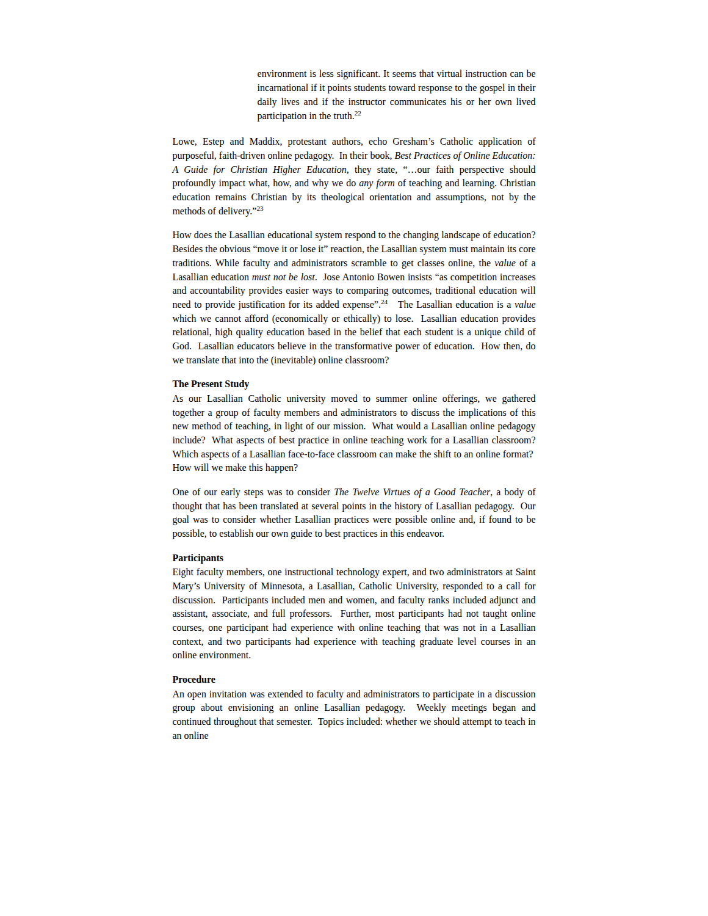environment is less significant. It seems that virtual instruction can be incarnational if it points students toward response to the gospel in their daily lives and if the instructor communicates his or her own lived participation in the truth.22
Lowe, Estep and Maddix, protestant authors, echo Gresham’s Catholic application of purposeful, faith-driven online pedagogy. In their book, Best Practices of Online Education: A Guide for Christian Higher Education, they state, “…our faith perspective should profoundly impact what, how, and why we do any form of teaching and learning. Christian education remains Christian by its theological orientation and assumptions, not by the methods of delivery.”23
How does the Lasallian educational system respond to the changing landscape of education? Besides the obvious “move it or lose it” reaction, the Lasallian system must maintain its core traditions. While faculty and administrators scramble to get classes online, the value of a Lasallian education must not be lost. Jose Antonio Bowen insists “as competition increases and accountability provides easier ways to comparing outcomes, traditional education will need to provide justification for its added expense”.24 The Lasallian education is a value which we cannot afford (economically or ethically) to lose. Lasallian education provides relational, high quality education based in the belief that each student is a unique child of God. Lasallian educators believe in the transformative power of education. How then, do we translate that into the (inevitable) online classroom?
The Present Study
As our Lasallian Catholic university moved to summer online offerings, we gathered together a group of faculty members and administrators to discuss the implications of this new method of teaching, in light of our mission. What would a Lasallian online pedagogy include? What aspects of best practice in online teaching work for a Lasallian classroom? Which aspects of a Lasallian face-to-face classroom can make the shift to an online format? How will we make this happen?
One of our early steps was to consider The Twelve Virtues of a Good Teacher, a body of thought that has been translated at several points in the history of Lasallian pedagogy. Our goal was to consider whether Lasallian practices were possible online and, if found to be possible, to establish our own guide to best practices in this endeavor.
Participants
Eight faculty members, one instructional technology expert, and two administrators at Saint Mary’s University of Minnesota, a Lasallian, Catholic University, responded to a call for discussion. Participants included men and women, and faculty ranks included adjunct and assistant, associate, and full professors. Further, most participants had not taught online courses, one participant had experience with online teaching that was not in a Lasallian context, and two participants had experience with teaching graduate level courses in an online environment.
Procedure
An open invitation was extended to faculty and administrators to participate in a discussion group about envisioning an online Lasallian pedagogy. Weekly meetings began and continued throughout that semester. Topics included: whether we should attempt to teach in an online